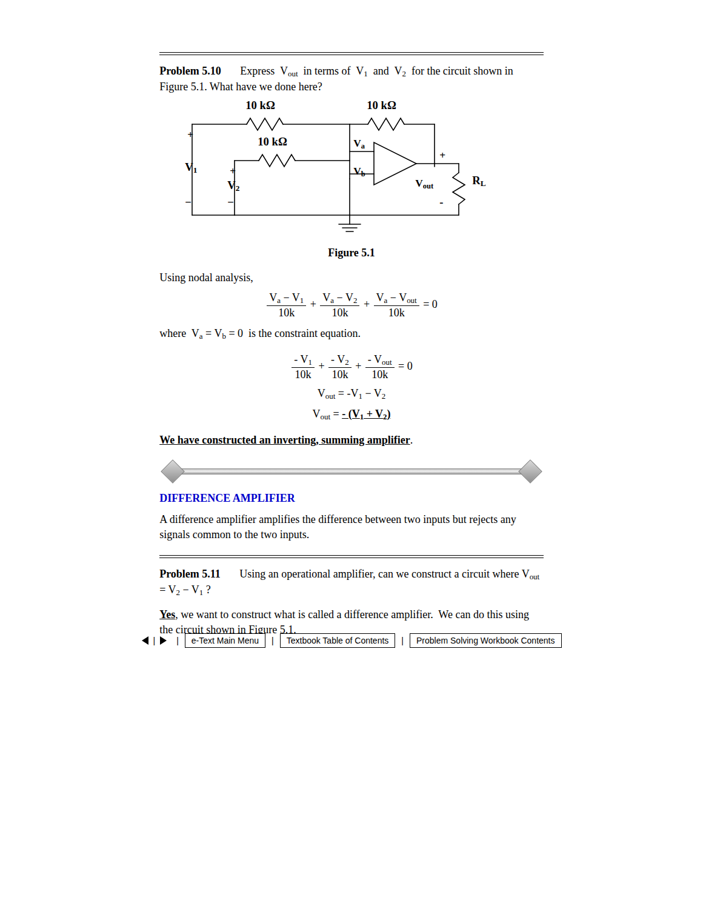Problem 5.10 Express Vout in terms of V1 and V2 for the circuit shown in Figure 5.1. What have we done here?
10 kΩ 10 kΩ 10 kΩ Va Vb V1 V2 + + − − + - Vout RL
Figure 5.1
Using nodal analysis,
Va − V110k + Va − V210k + Va − Vout 10k = 0
where Va = Vb = 0 is the constraint equation.
- V110k + - V210k + - Vout 10k = 0
Vout = -V1 − V2
Vout = - (V1 + V2)
We have constructed an inverting, summing amplifier.
DIFFERENCE AMPLIFIER
A difference amplifier amplifies the difference between two inputs but rejects any signals common to the two inputs.
Problem 5.11 Using an operational amplifier, can we construct a circuit where Vout = V2 − V1 ?
Yes, we want to construct what is called a difference amplifier. We can do this using the circuit shown in Figure 5.1.
|
|
e-Text Main Menu
|
Textbook Table of Contents
|
Problem Solving Workbook Contents